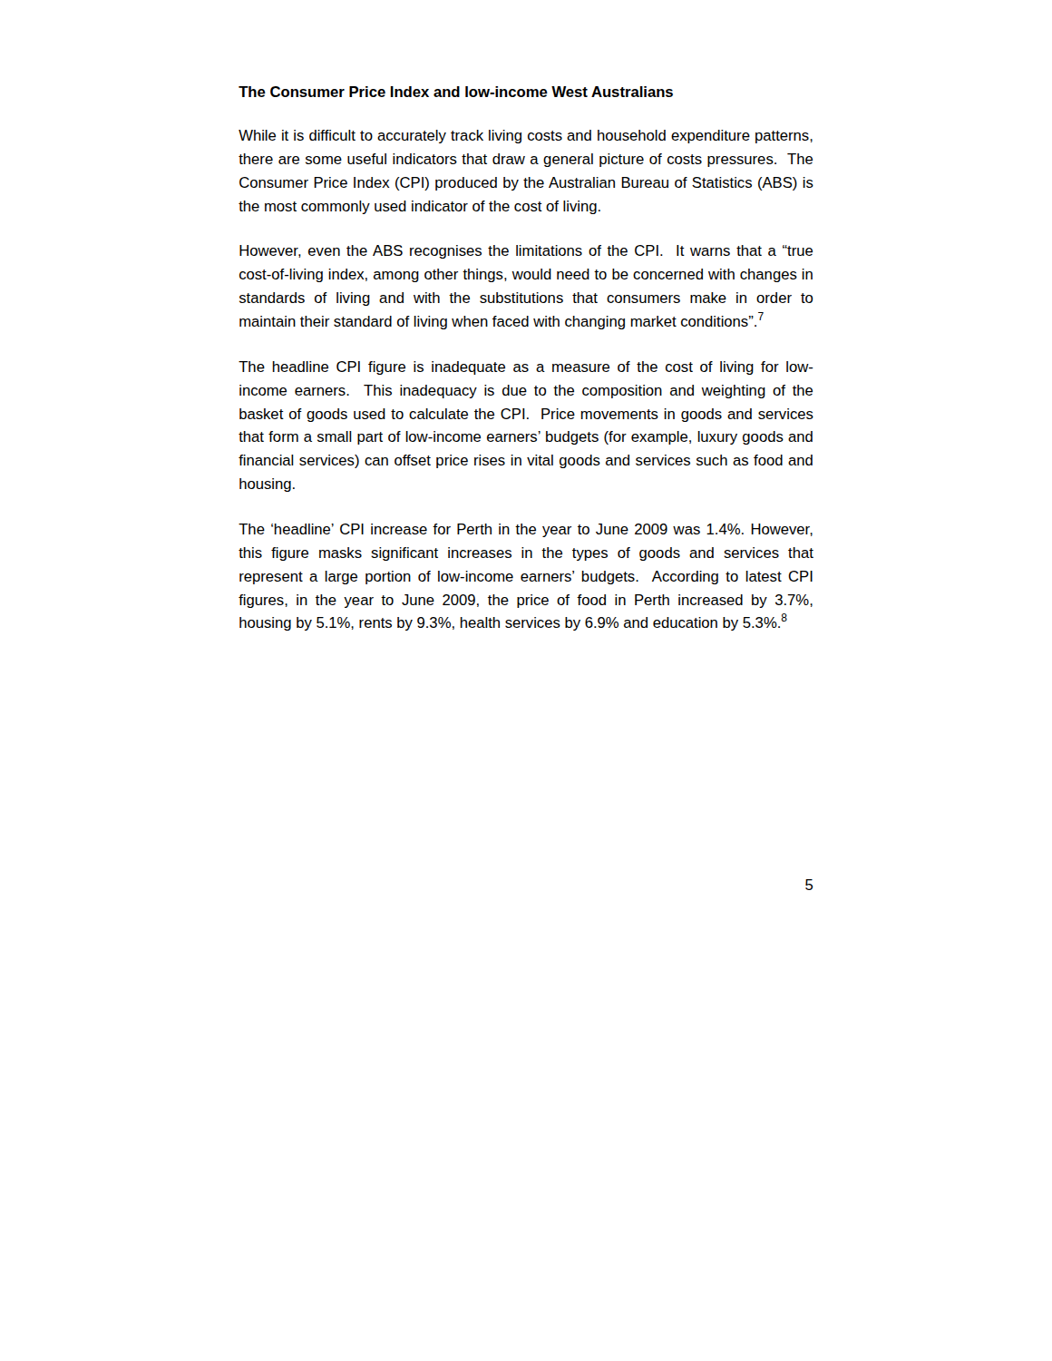The Consumer Price Index and low-income West Australians
While it is difficult to accurately track living costs and household expenditure patterns, there are some useful indicators that draw a general picture of costs pressures. The Consumer Price Index (CPI) produced by the Australian Bureau of Statistics (ABS) is the most commonly used indicator of the cost of living.
However, even the ABS recognises the limitations of the CPI. It warns that a “true cost-of-living index, among other things, would need to be concerned with changes in standards of living and with the substitutions that consumers make in order to maintain their standard of living when faced with changing market conditions”.7
The headline CPI figure is inadequate as a measure of the cost of living for low-income earners. This inadequacy is due to the composition and weighting of the basket of goods used to calculate the CPI. Price movements in goods and services that form a small part of low-income earners’ budgets (for example, luxury goods and financial services) can offset price rises in vital goods and services such as food and housing.
The ‘headline’ CPI increase for Perth in the year to June 2009 was 1.4%. However, this figure masks significant increases in the types of goods and services that represent a large portion of low-income earners’ budgets. According to latest CPI figures, in the year to June 2009, the price of food in Perth increased by 3.7%, housing by 5.1%, rents by 9.3%, health services by 6.9% and education by 5.3%.8
5